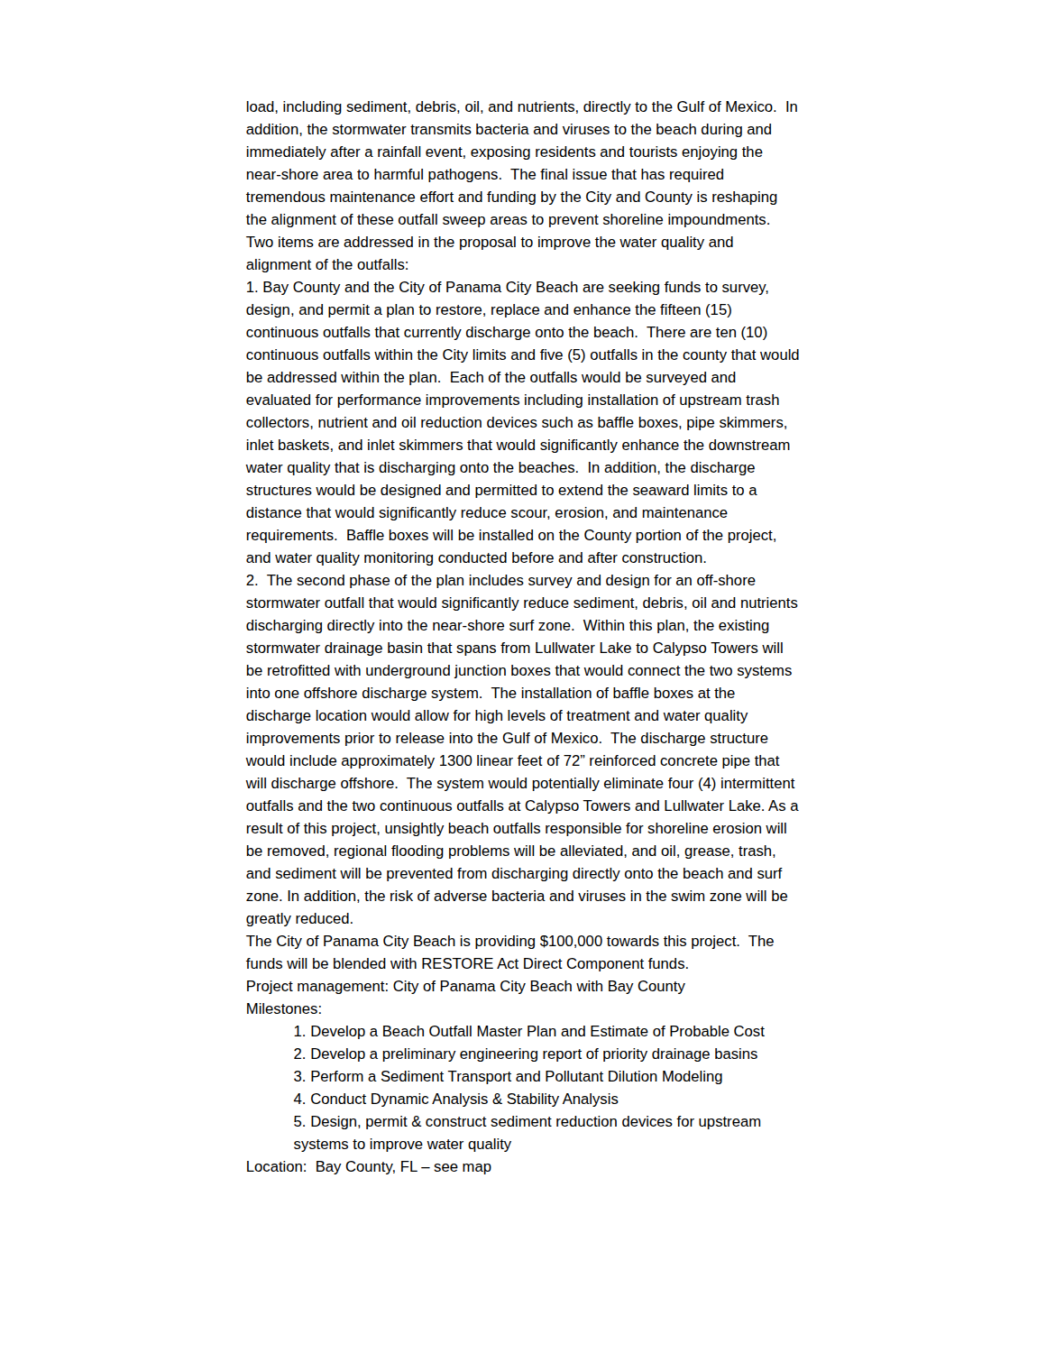load, including sediment, debris, oil, and nutrients, directly to the Gulf of Mexico. In addition, the stormwater transmits bacteria and viruses to the beach during and immediately after a rainfall event, exposing residents and tourists enjoying the near-shore area to harmful pathogens. The final issue that has required tremendous maintenance effort and funding by the City and County is reshaping the alignment of these outfall sweep areas to prevent shoreline impoundments.
Two items are addressed in the proposal to improve the water quality and alignment of the outfalls:
1. Bay County and the City of Panama City Beach are seeking funds to survey, design, and permit a plan to restore, replace and enhance the fifteen (15) continuous outfalls that currently discharge onto the beach. There are ten (10) continuous outfalls within the City limits and five (5) outfalls in the county that would be addressed within the plan. Each of the outfalls would be surveyed and evaluated for performance improvements including installation of upstream trash collectors, nutrient and oil reduction devices such as baffle boxes, pipe skimmers, inlet baskets, and inlet skimmers that would significantly enhance the downstream water quality that is discharging onto the beaches. In addition, the discharge structures would be designed and permitted to extend the seaward limits to a distance that would significantly reduce scour, erosion, and maintenance requirements. Baffle boxes will be installed on the County portion of the project, and water quality monitoring conducted before and after construction.
2. The second phase of the plan includes survey and design for an off-shore stormwater outfall that would significantly reduce sediment, debris, oil and nutrients discharging directly into the near-shore surf zone. Within this plan, the existing stormwater drainage basin that spans from Lullwater Lake to Calypso Towers will be retrofitted with underground junction boxes that would connect the two systems into one offshore discharge system. The installation of baffle boxes at the discharge location would allow for high levels of treatment and water quality improvements prior to release into the Gulf of Mexico. The discharge structure would include approximately 1300 linear feet of 72” reinforced concrete pipe that will discharge offshore. The system would potentially eliminate four (4) intermittent outfalls and the two continuous outfalls at Calypso Towers and Lullwater Lake. As a result of this project, unsightly beach outfalls responsible for shoreline erosion will be removed, regional flooding problems will be alleviated, and oil, grease, trash, and sediment will be prevented from discharging directly onto the beach and surf zone. In addition, the risk of adverse bacteria and viruses in the swim zone will be greatly reduced.
The City of Panama City Beach is providing $100,000 towards this project. The funds will be blended with RESTORE Act Direct Component funds.
Project management: City of Panama City Beach with Bay County
Milestones:
1. Develop a Beach Outfall Master Plan and Estimate of Probable Cost
2. Develop a preliminary engineering report of priority drainage basins
3. Perform a Sediment Transport and Pollutant Dilution Modeling
4. Conduct Dynamic Analysis & Stability Analysis
5. Design, permit & construct sediment reduction devices for upstream systems to improve water quality
Location: Bay County, FL – see map